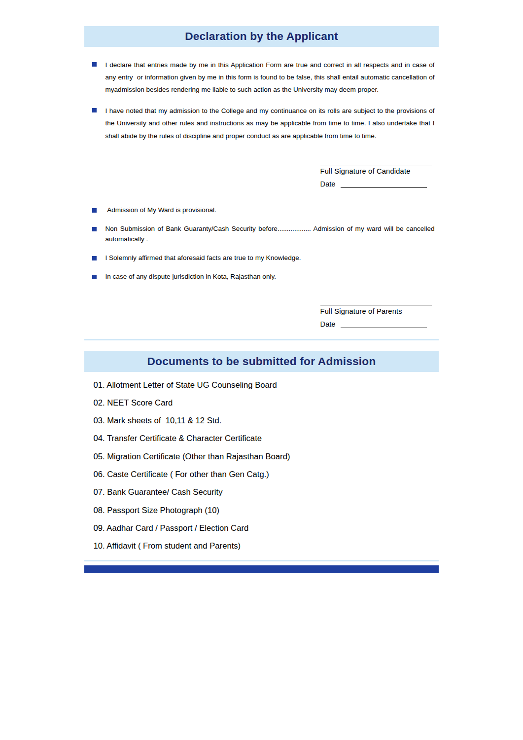Declaration by the Applicant
I declare that entries made by me in this Application Form are true and correct in all respects and in case of any entry or information given by me in this form is found to be false, this shall entail automatic cancellation of myadmission besides rendering me liable to such action as the University may deem proper.
I have noted that my admission to the College and my continuance on its rolls are subject to the provisions of the University and other rules and instructions as may be applicable from time to time. I also undertake that I shall abide by the rules of discipline and proper conduct as are applicable from time to time.
Full Signature of Candidate
Date
Admission of My Ward is provisional.
Non Submission of Bank Guaranty/Cash Security before.................. Admission of my ward will be cancelled automatically .
I Solemnly affirmed that aforesaid facts are true to my Knowledge.
In case of any dispute jurisdiction in Kota, Rajasthan only.
Full Signature of Parents
Date
Documents to be submitted for Admission
01. Allotment Letter of State UG Counseling Board
02. NEET Score Card
03. Mark sheets of 10,11 & 12 Std.
04. Transfer Certificate & Character Certificate
05. Migration Certificate (Other than Rajasthan Board)
06. Caste Certificate ( For other than Gen Catg.)
07. Bank Guarantee/ Cash Security
08. Passport Size Photograph (10)
09. Aadhar Card / Passport / Election Card
10. Affidavit ( From student and Parents)